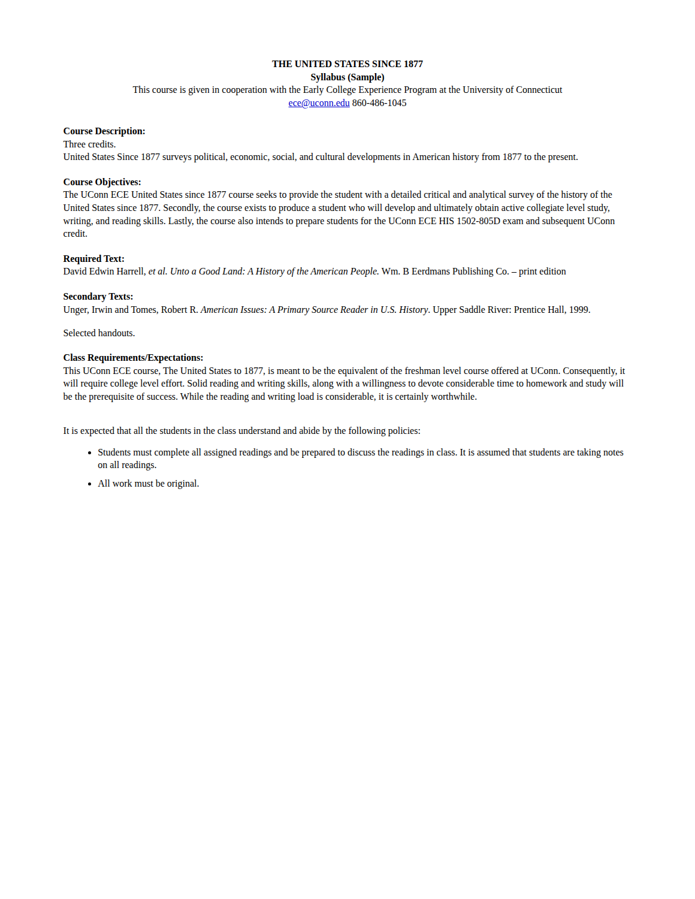THE UNITED STATES SINCE 1877
Syllabus (Sample)
This course is given in cooperation with the Early College Experience Program at the University of Connecticut
ece@uconn.edu 860-486-1045
Course Description:
Three credits.
United States Since 1877 surveys political, economic, social, and cultural developments in American history from 1877 to the present.
Course Objectives:
The UConn ECE United States since 1877 course seeks to provide the student with a detailed critical and analytical survey of the history of the United States since 1877. Secondly, the course exists to produce a student who will develop and ultimately obtain active collegiate level study, writing, and reading skills. Lastly, the course also intends to prepare students for the UConn ECE HIS 1502-805D exam and subsequent UConn credit.
Required Text:
David Edwin Harrell, et al. Unto a Good Land: A History of the American People. Wm. B Eerdmans Publishing Co. – print edition
Secondary Texts:
Unger, Irwin and Tomes, Robert R. American Issues: A Primary Source Reader in U.S. History. Upper Saddle River: Prentice Hall, 1999.
Selected handouts.
Class Requirements/Expectations:
This UConn ECE course, The United States to 1877, is meant to be the equivalent of the freshman level course offered at UConn. Consequently, it will require college level effort. Solid reading and writing skills, along with a willingness to devote considerable time to homework and study will be the prerequisite of success. While the reading and writing load is considerable, it is certainly worthwhile.
It is expected that all the students in the class understand and abide by the following policies:
Students must complete all assigned readings and be prepared to discuss the readings in class. It is assumed that students are taking notes on all readings.
All work must be original.